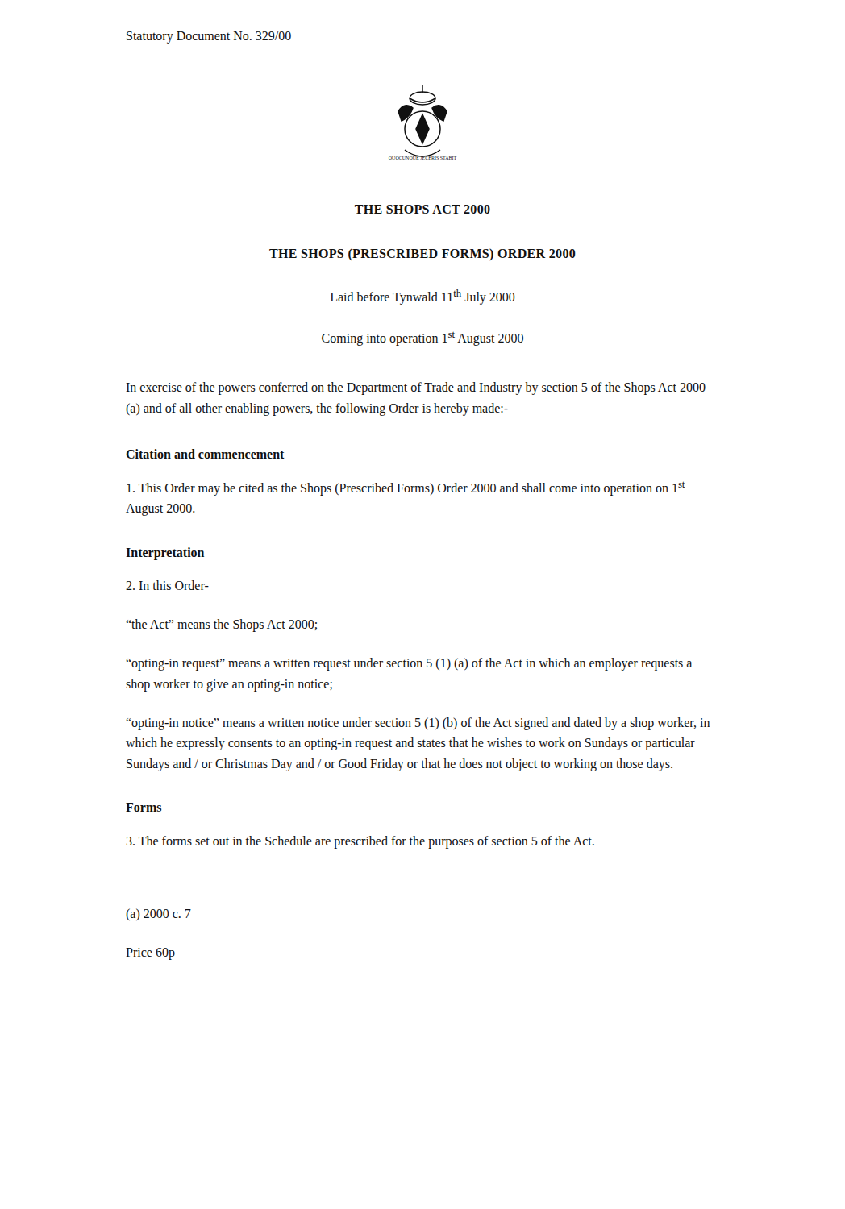Statutory Document No. 329/00
The Shops Act 2000
The Shops (Prescribed Forms) Order 2000
Laid before Tynwald 11th July 2000
Coming into operation 1st August 2000
In exercise of the powers conferred on the Department of Trade and Industry by section 5 of the Shops Act 2000 (a) and of all other enabling powers, the following Order is hereby made:-
Citation and commencement
1. This Order may be cited as the Shops (Prescribed Forms) Order 2000 and shall come into operation on 1st August 2000.
Interpretation
2. In this Order-
“the Act” means the Shops Act 2000;
“opting-in request” means a written request under section 5 (1) (a) of the Act in which an employer requests a shop worker to give an opting-in notice;
“opting-in notice” means a written notice under section 5 (1) (b) of the Act signed and dated by a shop worker, in which he expressly consents to an opting-in request and states that he wishes to work on Sundays or particular Sundays and / or Christmas Day and / or Good Friday or that he does not object to working on those days.
Forms
3. The forms set out in the Schedule are prescribed for the purposes of section 5 of the Act.
(a) 2000 c. 7
Price 60p